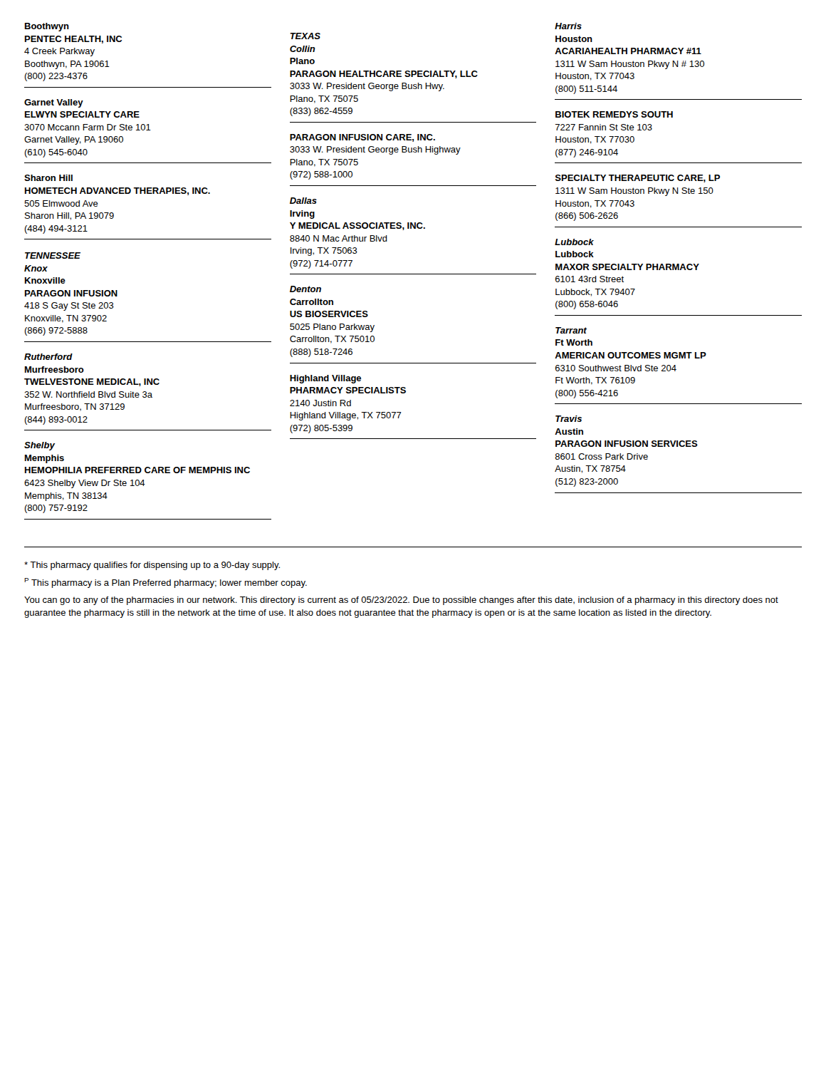Boothwyn
PENTEC HEALTH, INC
4 Creek Parkway
Boothwyn, PA 19061
(800) 223-4376
Garnet Valley
ELWYN SPECIALTY CARE
3070 Mccann Farm Dr Ste 101
Garnet Valley, PA 19060
(610) 545-6040
Sharon Hill
HOMETECH ADVANCED THERAPIES, INC.
505 Elmwood Ave
Sharon Hill, PA 19079
(484) 494-3121
TENNESSEE
Knox
Knoxville
PARAGON INFUSION
418 S Gay St Ste 203
Knoxville, TN 37902
(866) 972-5888
Rutherford
Murfreesboro
TWELVESTONE MEDICAL, INC
352 W. Northfield Blvd Suite 3a
Murfreesboro, TN 37129
(844) 893-0012
Shelby
Memphis
HEMOPHILIA PREFERRED CARE OF MEMPHIS INC
6423 Shelby View Dr Ste 104
Memphis, TN 38134
(800) 757-9192
TEXAS
Collin
Plano
PARAGON HEALTHCARE SPECIALTY, LLC
3033 W. President George Bush Hwy.
Plano, TX 75075
(833) 862-4559
PARAGON INFUSION CARE, INC.
3033 W. President George Bush Highway
Plano, TX 75075
(972) 588-1000
Dallas
Irving
Y MEDICAL ASSOCIATES, INC.
8840 N Mac Arthur Blvd
Irving, TX 75063
(972) 714-0777
Denton
Carrollton
US BIOSERVICES
5025 Plano Parkway
Carrollton, TX 75010
(888) 518-7246
Highland Village
PHARMACY SPECIALISTS
2140 Justin Rd
Highland Village, TX 75077
(972) 805-5399
Harris
Houston
ACARIAHEALTH PHARMACY #11
1311 W Sam Houston Pkwy N # 130
Houston, TX 77043
(800) 511-5144
BIOTEK REMEDYS SOUTH
7227 Fannin St Ste 103
Houston, TX 77030
(877) 246-9104
SPECIALTY THERAPEUTIC CARE, LP
1311 W Sam Houston Pkwy N Ste 150
Houston, TX 77043
(866) 506-2626
Lubbock
Lubbock
MAXOR SPECIALTY PHARMACY
6101 43rd Street
Lubbock, TX 79407
(800) 658-6046
Tarrant
Ft Worth
AMERICAN OUTCOMES MGMT LP
6310 Southwest Blvd Ste 204
Ft Worth, TX 76109
(800) 556-4216
Travis
Austin
PARAGON INFUSION SERVICES
8601 Cross Park Drive
Austin, TX 78754
(512) 823-2000
* This pharmacy qualifies for dispensing up to a 90-day supply.
P This pharmacy is a Plan Preferred pharmacy; lower member copay.
You can go to any of the pharmacies in our network. This directory is current as of 05/23/2022. Due to possible changes after this date, inclusion of a pharmacy in this directory does not guarantee the pharmacy is still in the network at the time of use. It also does not guarantee that the pharmacy is open or is at the same location as listed in the directory.